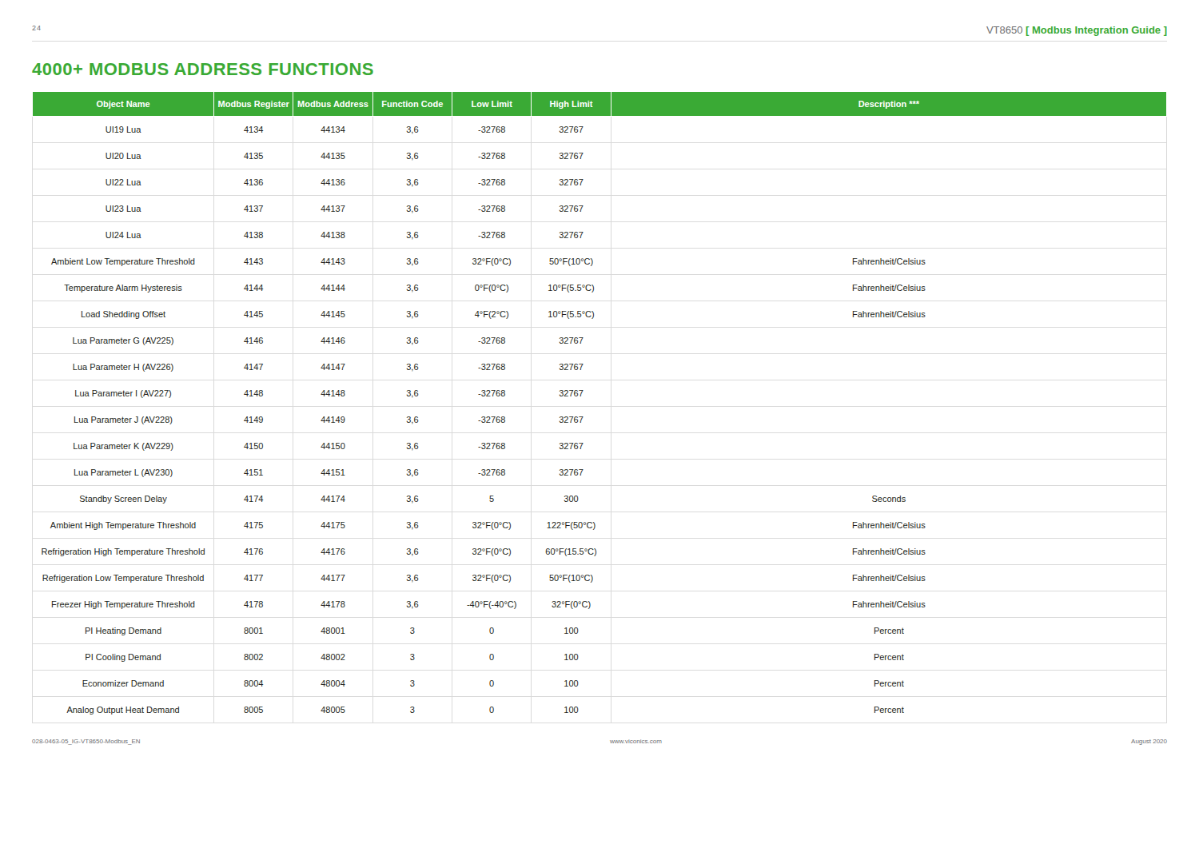24
VT8650 [ Modbus Integration Guide ]
4000+ MODBUS ADDRESS FUNCTIONS
| Object Name | Modbus Register | Modbus Address | Function Code | Low Limit | High Limit | Description *** |
| --- | --- | --- | --- | --- | --- | --- |
| UI19 Lua | 4134 | 44134 | 3,6 | -32768 | 32767 | |
| UI20 Lua | 4135 | 44135 | 3,6 | -32768 | 32767 | |
| UI22 Lua | 4136 | 44136 | 3,6 | -32768 | 32767 | |
| UI23 Lua | 4137 | 44137 | 3,6 | -32768 | 32767 | |
| UI24 Lua | 4138 | 44138 | 3,6 | -32768 | 32767 | |
| Ambient Low Temperature Threshold | 4143 | 44143 | 3,6 | 32°F(0°C) | 50°F(10°C) | Fahrenheit/Celsius |
| Temperature Alarm Hysteresis | 4144 | 44144 | 3,6 | 0°F(0°C) | 10°F(5.5°C) | Fahrenheit/Celsius |
| Load Shedding Offset | 4145 | 44145 | 3,6 | 4°F(2°C) | 10°F(5.5°C) | Fahrenheit/Celsius |
| Lua Parameter G (AV225) | 4146 | 44146 | 3,6 | -32768 | 32767 | |
| Lua Parameter H (AV226) | 4147 | 44147 | 3,6 | -32768 | 32767 | |
| Lua Parameter I (AV227) | 4148 | 44148 | 3,6 | -32768 | 32767 | |
| Lua Parameter J (AV228) | 4149 | 44149 | 3,6 | -32768 | 32767 | |
| Lua Parameter K (AV229) | 4150 | 44150 | 3,6 | -32768 | 32767 | |
| Lua Parameter L (AV230) | 4151 | 44151 | 3,6 | -32768 | 32767 | |
| Standby Screen Delay | 4174 | 44174 | 3,6 | 5 | 300 | Seconds |
| Ambient High Temperature Threshold | 4175 | 44175 | 3,6 | 32°F(0°C) | 122°F(50°C) | Fahrenheit/Celsius |
| Refrigeration High Temperature Threshold | 4176 | 44176 | 3,6 | 32°F(0°C) | 60°F(15.5°C) | Fahrenheit/Celsius |
| Refrigeration Low Temperature Threshold | 4177 | 44177 | 3,6 | 32°F(0°C) | 50°F(10°C) | Fahrenheit/Celsius |
| Freezer High Temperature Threshold | 4178 | 44178 | 3,6 | -40°F(-40°C) | 32°F(0°C) | Fahrenheit/Celsius |
| PI Heating Demand | 8001 | 48001 | 3 | 0 | 100 | Percent |
| PI Cooling Demand | 8002 | 48002 | 3 | 0 | 100 | Percent |
| Economizer Demand | 8004 | 48004 | 3 | 0 | 100 | Percent |
| Analog Output Heat Demand | 8005 | 48005 | 3 | 0 | 100 | Percent |
028-0463-05_IG-VT8650-Modbus_EN
www.viconics.com
August 2020